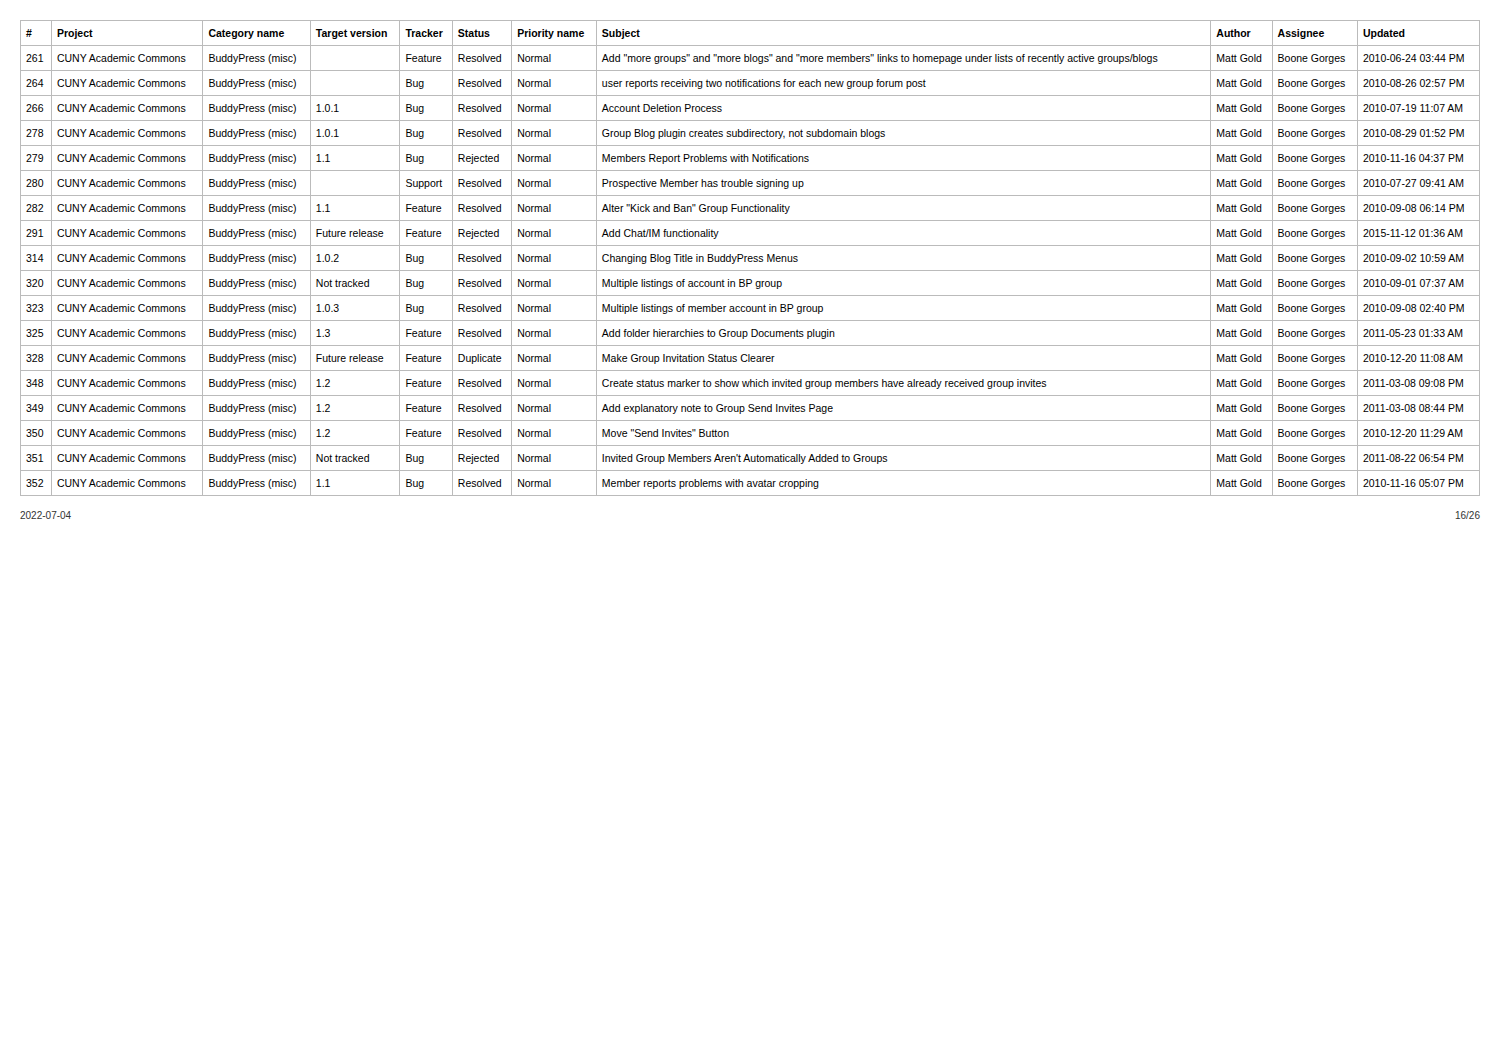| # | Project | Category name | Target version | Tracker | Status | Priority name | Subject | Author | Assignee | Updated |
| --- | --- | --- | --- | --- | --- | --- | --- | --- | --- | --- |
| 261 | CUNY Academic Commons | BuddyPress (misc) | | Feature | Resolved | Normal | Add "more groups" and "more blogs" and "more members" links to homepage under lists of recently active groups/blogs | Matt Gold | Boone Gorges | 2010-06-24 03:44 PM |
| 264 | CUNY Academic Commons | BuddyPress (misc) | | Bug | Resolved | Normal | user reports receiving two notifications for each new group forum post | Matt Gold | Boone Gorges | 2010-08-26 02:57 PM |
| 266 | CUNY Academic Commons | BuddyPress (misc) | 1.0.1 | Bug | Resolved | Normal | Account Deletion Process | Matt Gold | Boone Gorges | 2010-07-19 11:07 AM |
| 278 | CUNY Academic Commons | BuddyPress (misc) | 1.0.1 | Bug | Resolved | Normal | Group Blog plugin creates subdirectory, not subdomain blogs | Matt Gold | Boone Gorges | 2010-08-29 01:52 PM |
| 279 | CUNY Academic Commons | BuddyPress (misc) | 1.1 | Bug | Rejected | Normal | Members Report Problems with Notifications | Matt Gold | Boone Gorges | 2010-11-16 04:37 PM |
| 280 | CUNY Academic Commons | BuddyPress (misc) | | Support | Resolved | Normal | Prospective Member has trouble signing up | Matt Gold | Boone Gorges | 2010-07-27 09:41 AM |
| 282 | CUNY Academic Commons | BuddyPress (misc) | 1.1 | Feature | Resolved | Normal | Alter "Kick and Ban" Group Functionality | Matt Gold | Boone Gorges | 2010-09-08 06:14 PM |
| 291 | CUNY Academic Commons | BuddyPress (misc) | Future release | Feature | Rejected | Normal | Add Chat/IM functionality | Matt Gold | Boone Gorges | 2015-11-12 01:36 AM |
| 314 | CUNY Academic Commons | BuddyPress (misc) | 1.0.2 | Bug | Resolved | Normal | Changing Blog Title in BuddyPress Menus | Matt Gold | Boone Gorges | 2010-09-02 10:59 AM |
| 320 | CUNY Academic Commons | BuddyPress (misc) | Not tracked | Bug | Resolved | Normal | Multiple listings of account in BP group | Matt Gold | Boone Gorges | 2010-09-01 07:37 AM |
| 323 | CUNY Academic Commons | BuddyPress (misc) | 1.0.3 | Bug | Resolved | Normal | Multiple listings of member account in BP group | Matt Gold | Boone Gorges | 2010-09-08 02:40 PM |
| 325 | CUNY Academic Commons | BuddyPress (misc) | 1.3 | Feature | Resolved | Normal | Add folder hierarchies to Group Documents plugin | Matt Gold | Boone Gorges | 2011-05-23 01:33 AM |
| 328 | CUNY Academic Commons | BuddyPress (misc) | Future release | Feature | Duplicate | Normal | Make Group Invitation Status Clearer | Matt Gold | Boone Gorges | 2010-12-20 11:08 AM |
| 348 | CUNY Academic Commons | BuddyPress (misc) | 1.2 | Feature | Resolved | Normal | Create status marker to show which invited group members have already received group invites | Matt Gold | Boone Gorges | 2011-03-08 09:08 PM |
| 349 | CUNY Academic Commons | BuddyPress (misc) | 1.2 | Feature | Resolved | Normal | Add explanatory note to Group Send Invites Page | Matt Gold | Boone Gorges | 2011-03-08 08:44 PM |
| 350 | CUNY Academic Commons | BuddyPress (misc) | 1.2 | Feature | Resolved | Normal | Move "Send Invites" Button | Matt Gold | Boone Gorges | 2010-12-20 11:29 AM |
| 351 | CUNY Academic Commons | BuddyPress (misc) | Not tracked | Bug | Rejected | Normal | Invited Group Members Aren't Automatically Added to Groups | Matt Gold | Boone Gorges | 2011-08-22 06:54 PM |
| 352 | CUNY Academic Commons | BuddyPress (misc) | 1.1 | Bug | Resolved | Normal | Member reports problems with avatar cropping | Matt Gold | Boone Gorges | 2010-11-16 05:07 PM |
2022-07-04 16/26